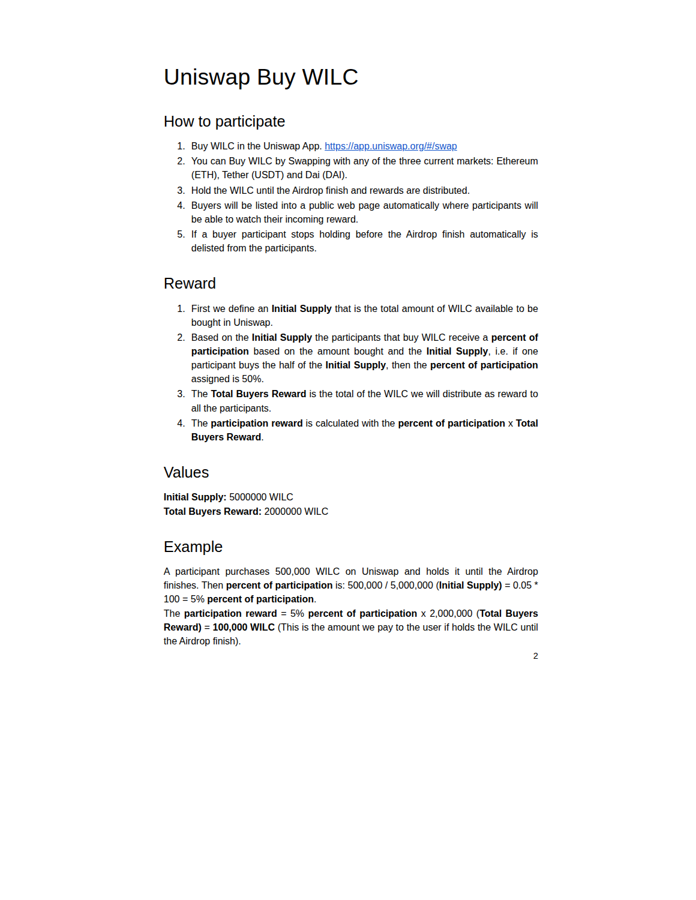Uniswap Buy WILC
How to participate
Buy WILC in the Uniswap App. https://app.uniswap.org/#/swap
You can Buy WILC by Swapping with any of the three current markets: Ethereum (ETH), Tether (USDT) and Dai (DAI).
Hold the WILC until the Airdrop finish and rewards are distributed.
Buyers will be listed into a public web page automatically where participants will be able to watch their incoming reward.
If a buyer participant stops holding before the Airdrop finish automatically is delisted from the participants.
Reward
First we define an Initial Supply that is the total amount of WILC available to be bought in Uniswap.
Based on the Initial Supply the participants that buy WILC receive a percent of participation based on the amount bought and the Initial Supply, i.e. if one participant buys the half of the Initial Supply, then the percent of participation assigned is 50%.
The Total Buyers Reward is the total of the WILC we will distribute as reward to all the participants.
The participation reward is calculated with the percent of participation x Total Buyers Reward.
Values
Initial Supply: 5000000 WILC
Total Buyers Reward: 2000000 WILC
Example
A participant purchases 500,000 WILC on Uniswap and holds it until the Airdrop finishes. Then percent of participation is: 500,000 / 5,000,000 (Initial Supply) = 0.05 * 100 = 5% percent of participation.
The participation reward = 5% percent of participation x 2,000,000 (Total Buyers Reward) = 100,000 WILC (This is the amount we pay to the user if holds the WILC until the Airdrop finish).
2